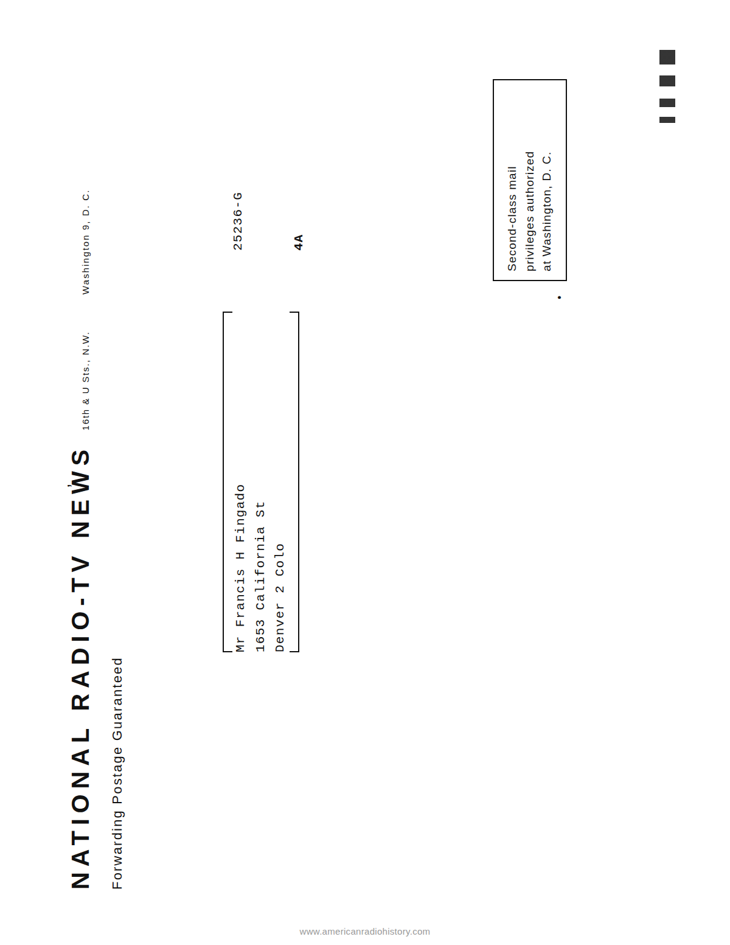NATIONAL RADIO-TV NEWS 16th & U Sts., N.W.Washington 9, D. C.
Forwarding Postage Guaranteed
Mr Francis H Fingado
1653 California St
Denver 2 Colo
25236-G
4A
Second-class mail
privileges authorized
at Washington, D. C.
, •
www.americanradiohistory.com